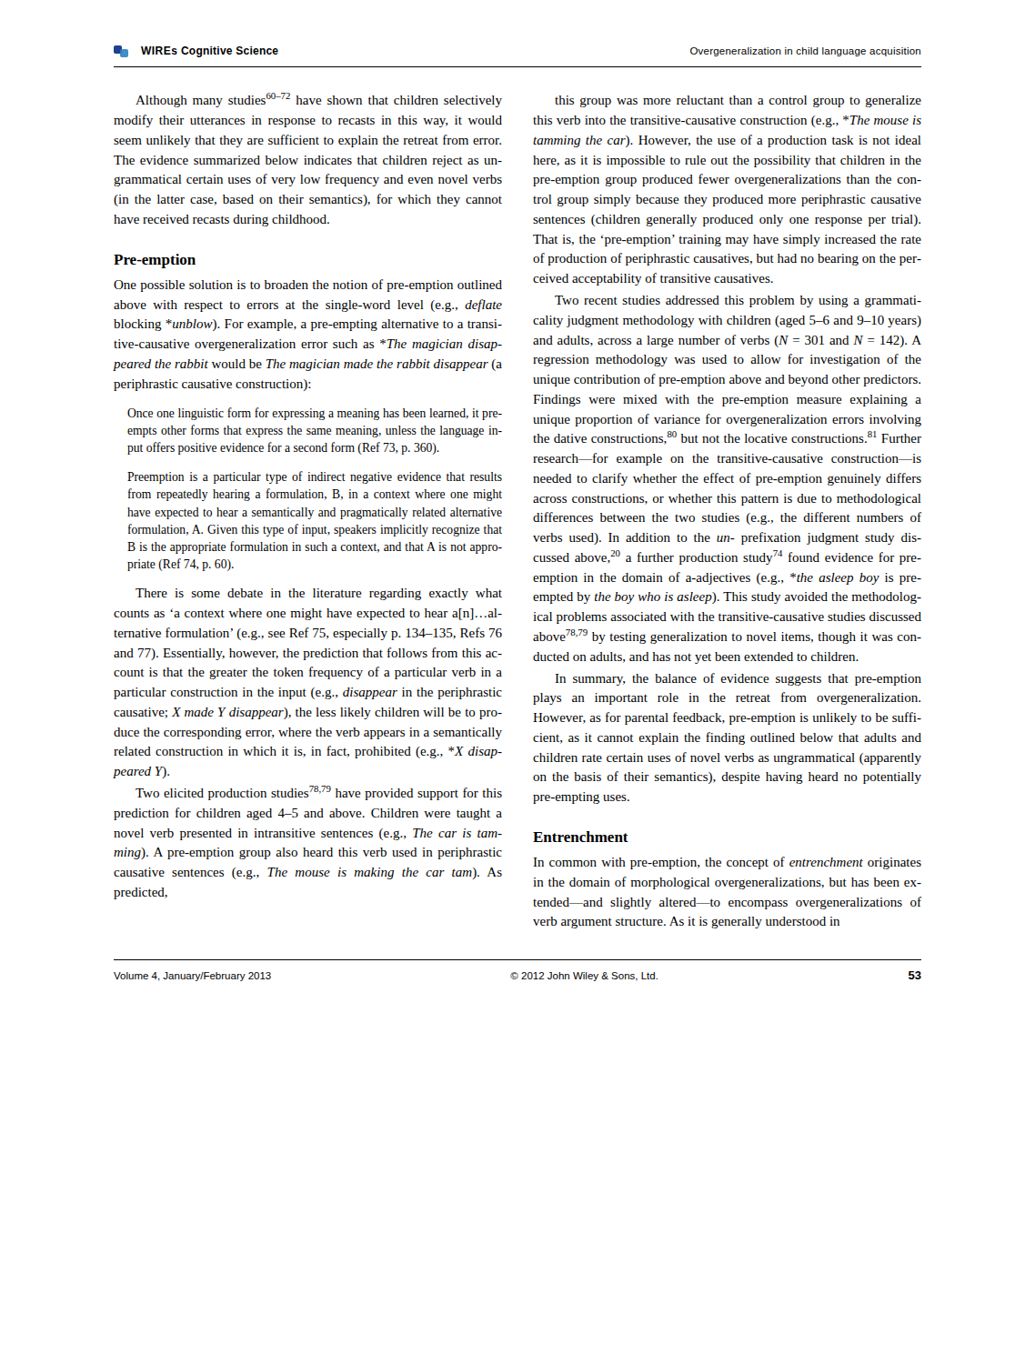WIREs Cognitive Science
Overgeneralization in child language acquisition
Although many studies60–72 have shown that children selectively modify their utterances in response to recasts in this way, it would seem unlikely that they are sufficient to explain the retreat from error. The evidence summarized below indicates that children reject as ungrammatical certain uses of very low frequency and even novel verbs (in the latter case, based on their semantics), for which they cannot have received recasts during childhood.
Pre-emption
One possible solution is to broaden the notion of pre-emption outlined above with respect to errors at the single-word level (e.g., deflate blocking *unblow). For example, a pre-empting alternative to a transitive-causative overgeneralization error such as *The magician disappeared the rabbit would be The magician made the rabbit disappear (a periphrastic causative construction):
Once one linguistic form for expressing a meaning has been learned, it pre-empts other forms that express the same meaning, unless the language input offers positive evidence for a second form (Ref 73, p. 360).
Preemption is a particular type of indirect negative evidence that results from repeatedly hearing a formulation, B, in a context where one might have expected to hear a semantically and pragmatically related alternative formulation, A. Given this type of input, speakers implicitly recognize that B is the appropriate formulation in such a context, and that A is not appropriate (Ref 74, p. 60).
There is some debate in the literature regarding exactly what counts as ‘a context where one might have expected to hear a[n]…alternative formulation’ (e.g., see Ref 75, especially p. 134–135, Refs 76 and 77). Essentially, however, the prediction that follows from this account is that the greater the token frequency of a particular verb in a particular construction in the input (e.g., disappear in the periphrastic causative; X made Y disappear), the less likely children will be to produce the corresponding error, where the verb appears in a semantically related construction in which it is, in fact, prohibited (e.g., *X disappeared Y).
Two elicited production studies78,79 have provided support for this prediction for children aged 4–5 and above. Children were taught a novel verb presented in intransitive sentences (e.g., The car is tamming). A pre-emption group also heard this verb used in periphrastic causative sentences (e.g., The mouse is making the car tam). As predicted,
this group was more reluctant than a control group to generalize this verb into the transitive-causative construction (e.g., *The mouse is tamming the car). However, the use of a production task is not ideal here, as it is impossible to rule out the possibility that children in the pre-emption group produced fewer overgeneralizations than the control group simply because they produced more periphrastic causative sentences (children generally produced only one response per trial). That is, the ‘pre-emption’ training may have simply increased the rate of production of periphrastic causatives, but had no bearing on the perceived acceptability of transitive causatives.
Two recent studies addressed this problem by using a grammaticality judgment methodology with children (aged 5–6 and 9–10 years) and adults, across a large number of verbs (N = 301 and N = 142). A regression methodology was used to allow for investigation of the unique contribution of pre-emption above and beyond other predictors. Findings were mixed with the pre-emption measure explaining a unique proportion of variance for overgeneralization errors involving the dative constructions,80 but not the locative constructions.81 Further research—for example on the transitive-causative construction—is needed to clarify whether the effect of pre-emption genuinely differs across constructions, or whether this pattern is due to methodological differences between the two studies (e.g., the different numbers of verbs used). In addition to the un- prefixation judgment study discussed above,20 a further production study74 found evidence for pre-emption in the domain of a-adjectives (e.g., *the asleep boy is pre-empted by the boy who is asleep). This study avoided the methodological problems associated with the transitive-causative studies discussed above78,79 by testing generalization to novel items, though it was conducted on adults, and has not yet been extended to children.
In summary, the balance of evidence suggests that pre-emption plays an important role in the retreat from overgeneralization. However, as for parental feedback, pre-emption is unlikely to be sufficient, as it cannot explain the finding outlined below that adults and children rate certain uses of novel verbs as ungrammatical (apparently on the basis of their semantics), despite having heard no potentially pre-empting uses.
Entrenchment
In common with pre-emption, the concept of entrenchment originates in the domain of morphological overgeneralizations, but has been extended—and slightly altered—to encompass overgeneralizations of verb argument structure. As it is generally understood in
Volume 4, January/February 2013
© 2012 John Wiley & Sons, Ltd.
53